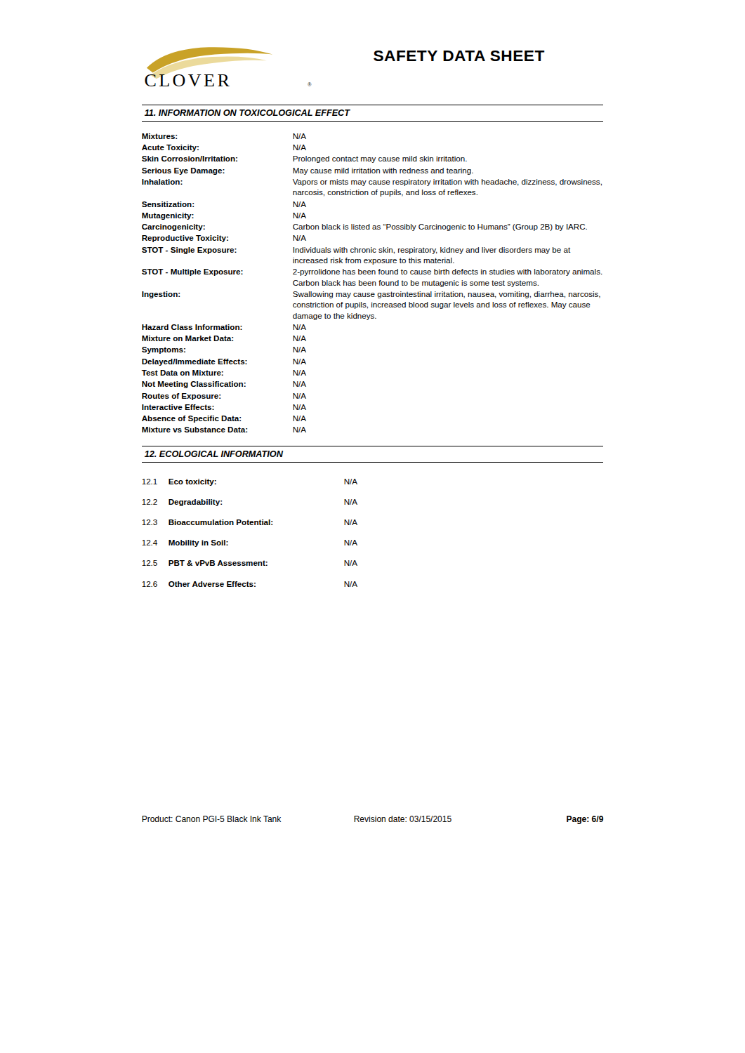CLOVER ®
SAFETY DATA SHEET
11. INFORMATION ON TOXICOLOGICAL EFFECT
| Mixtures: | N/A |
| Acute Toxicity: | N/A |
| Skin Corrosion/Irritation: | Prolonged contact may cause mild skin irritation. |
| Serious Eye Damage: | May cause mild irritation with redness and tearing. |
| Inhalation: | Vapors or mists may cause respiratory irritation with headache, dizziness, drowsiness, narcosis, constriction of pupils, and loss of reflexes. |
| Sensitization: | N/A |
| Mutagenicity: | N/A |
| Carcinogenicity: | Carbon black is listed as “Possibly Carcinogenic to Humans” (Group 2B) by IARC. |
| Reproductive Toxicity: | N/A |
| STOT - Single Exposure: | Individuals with chronic skin, respiratory, kidney and liver disorders may be at increased risk from exposure to this material. |
| STOT - Multiple Exposure: | 2-pyrrolidone has been found to cause birth defects in studies with laboratory animals. Carbon black has been found to be mutagenic is some test systems. |
| Ingestion: | Swallowing may cause gastrointestinal irritation, nausea, vomiting, diarrhea, narcosis, constriction of pupils, increased blood sugar levels and loss of reflexes. May cause damage to the kidneys. |
| Hazard Class Information: | N/A |
| Mixture on Market Data: | N/A |
| Symptoms: | N/A |
| Delayed/Immediate Effects: | N/A |
| Test Data on Mixture: | N/A |
| Not Meeting Classification: | N/A |
| Routes of Exposure: | N/A |
| Interactive Effects: | N/A |
| Absence of Specific Data: | N/A |
| Mixture vs Substance Data: | N/A |
12. ECOLOGICAL INFORMATION
| 12.1 | Eco toxicity: | N/A |
| 12.2 | Degradability: | N/A |
| 12.3 | Bioaccumulation Potential: | N/A |
| 12.4 | Mobility in Soil: | N/A |
| 12.5 | PBT & vPvB Assessment: | N/A |
| 12.6 | Other Adverse Effects: | N/A |
Product: Canon PGI-5 Black Ink Tank
Revision date: 03/15/2015
Page: 6/9